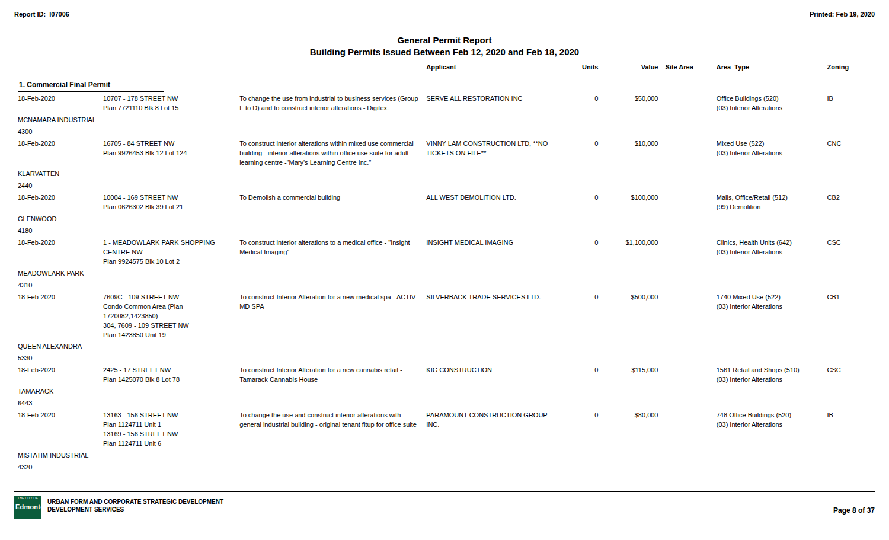Report ID: I07006
Printed: Feb 19, 2020
General Permit Report
Building Permits Issued Between Feb 12, 2020 and Feb 18, 2020
| | | | Applicant | Units | Value | Site Area | Area Type | Zoning |
| --- | --- | --- | --- | --- | --- | --- | --- | --- |
| 1. Commercial Final Permit |
| 18-Feb-2020 | 10707 - 178 STREET NW Plan 7721110 Blk 8 Lot 15 | To change the use from industrial to business services (Group F to D) and to construct interior alterations - Digitex. | SERVE ALL RESTORATION INC | 0 | $50,000 | | Office Buildings (520) (03) Interior Alterations | IB |
| MCNAMARA INDUSTRIAL | | | | | | | | |
| 4300 | | | | | | | | |
| 18-Feb-2020 | 16705 - 84 STREET NW Plan 9926453 Blk 12 Lot 124 | To construct interior alterations within mixed use commercial building - interior alterations within office use suite for adult learning centre -"Mary's Learning Centre Inc." | VINNY LAM CONSTRUCTION LTD, **NO TICKETS ON FILE** | 0 | $10,000 | | Mixed Use (522) (03) Interior Alterations | CNC |
| KLARVATTEN | | | | | | | | |
| 2440 | | | | | | | | |
| 18-Feb-2020 | 10004 - 169 STREET NW Plan 0626302 Blk 39 Lot 21 | To Demolish a commercial building | ALL WEST DEMOLITION LTD. | 0 | $100,000 | | Malls, Office/Retail (512) (99) Demolition | CB2 |
| GLENWOOD | | | | | | | | |
| 4180 | | | | | | | | |
| 18-Feb-2020 | 1 - MEADOWLARK PARK SHOPPING CENTRE NW Plan 9924575 Blk 10 Lot 2 | To construct interior alterations to a medical office - "Insight Medical Imaging" | INSIGHT MEDICAL IMAGING | 0 | $1,100,000 | | Clinics, Health Units (642) (03) Interior Alterations | CSC |
| MEADOWLARK PARK | | | | | | | | |
| 4310 | | | | | | | | |
| 18-Feb-2020 | 7609C - 109 STREET NW Condo Common Area (Plan 1720082,1423850) 304, 7609 - 109 STREET NW Plan 1423850 Unit 19 | To construct Interior Alteration for a new medical spa - ACTIV MD SPA | SILVERBACK TRADE SERVICES LTD. | 0 | $500,000 | | 1740 Mixed Use (522) (03) Interior Alterations | CB1 |
| QUEEN ALEXANDRA | | | | | | | | |
| 5330 | | | | | | | | |
| 18-Feb-2020 | 2425 - 17 STREET NW Plan 1425070 Blk 8 Lot 78 | To construct Interior Alteration for a new cannabis retail - Tamarack Cannabis House | KIG CONSTRUCTION | 0 | $115,000 | | 1561 Retail and Shops (510) (03) Interior Alterations | CSC |
| TAMARACK | | | | | | | | |
| 6443 | | | | | | | | |
| 18-Feb-2020 | 13163 - 156 STREET NW Plan 1124711 Unit 1 13169 - 156 STREET NW Plan 1124711 Unit 6 | To change the use and construct interior alterations with general industrial building - original tenant fitup for office suite | PARAMOUNT CONSTRUCTION GROUP INC. | 0 | $80,000 | | 748 Office Buildings (520) (03) Interior Alterations | IB |
| MISTATIM INDUSTRIAL | | | | | | | | |
| 4320 | | | | | | | | |
THE CITY OF
Edmonton
URBAN FORM AND CORPORATE STRATEGIC DEVELOPMENT
DEVELOPMENT SERVICES
Page 8 of 37